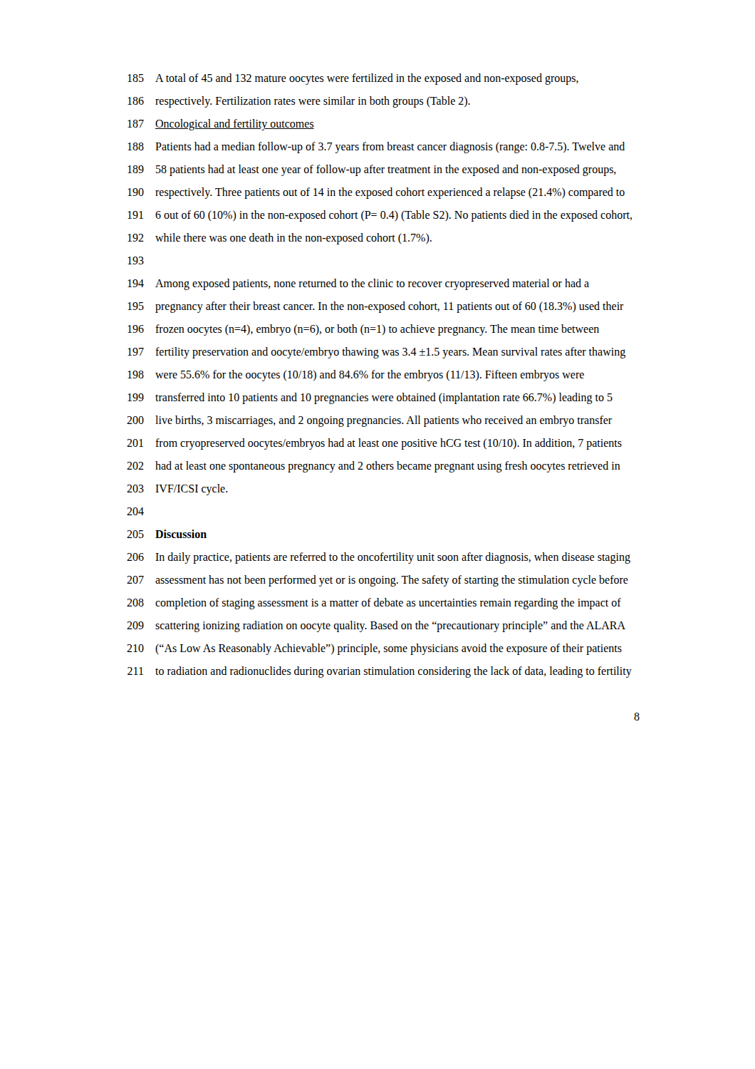A total of 45 and 132 mature oocytes were fertilized in the exposed and non-exposed groups,
respectively. Fertilization rates were similar in both groups (Table 2).
Oncological and fertility outcomes
Patients had a median follow-up of 3.7 years from breast cancer diagnosis (range: 0.8-7.5). Twelve and
58 patients had at least one year of follow-up after treatment in the exposed and non-exposed groups,
respectively. Three patients out of 14 in the exposed cohort experienced a relapse (21.4%) compared to
6 out of 60 (10%) in the non-exposed cohort (P= 0.4) (Table S2). No patients died in the exposed cohort,
while there was one death in the non-exposed cohort (1.7%).
Among exposed patients, none returned to the clinic to recover cryopreserved material or had a
pregnancy after their breast cancer. In the non-exposed cohort, 11 patients out of 60 (18.3%) used their
frozen oocytes (n=4), embryo (n=6), or both (n=1) to achieve pregnancy. The mean time between
fertility preservation and oocyte/embryo thawing was 3.4 ±1.5 years. Mean survival rates after thawing
were 55.6% for the oocytes (10/18) and 84.6% for the embryos (11/13). Fifteen embryos were
transferred into 10 patients and 10 pregnancies were obtained (implantation rate 66.7%) leading to 5
live births, 3 miscarriages, and 2 ongoing pregnancies. All patients who received an embryo transfer
from cryopreserved oocytes/embryos had at least one positive hCG test (10/10). In addition, 7 patients
had at least one spontaneous pregnancy and 2 others became pregnant using fresh oocytes retrieved in
IVF/ICSI cycle.
Discussion
In daily practice, patients are referred to the oncofertility unit soon after diagnosis, when disease staging
assessment has not been performed yet or is ongoing. The safety of starting the stimulation cycle before
completion of staging assessment is a matter of debate as uncertainties remain regarding the impact of
scattering ionizing radiation on oocyte quality. Based on the “precautionary principle” and the ALARA
(“As Low As Reasonably Achievable”) principle, some physicians avoid the exposure of their patients
to radiation and radionuclides during ovarian stimulation considering the lack of data, leading to fertility
8